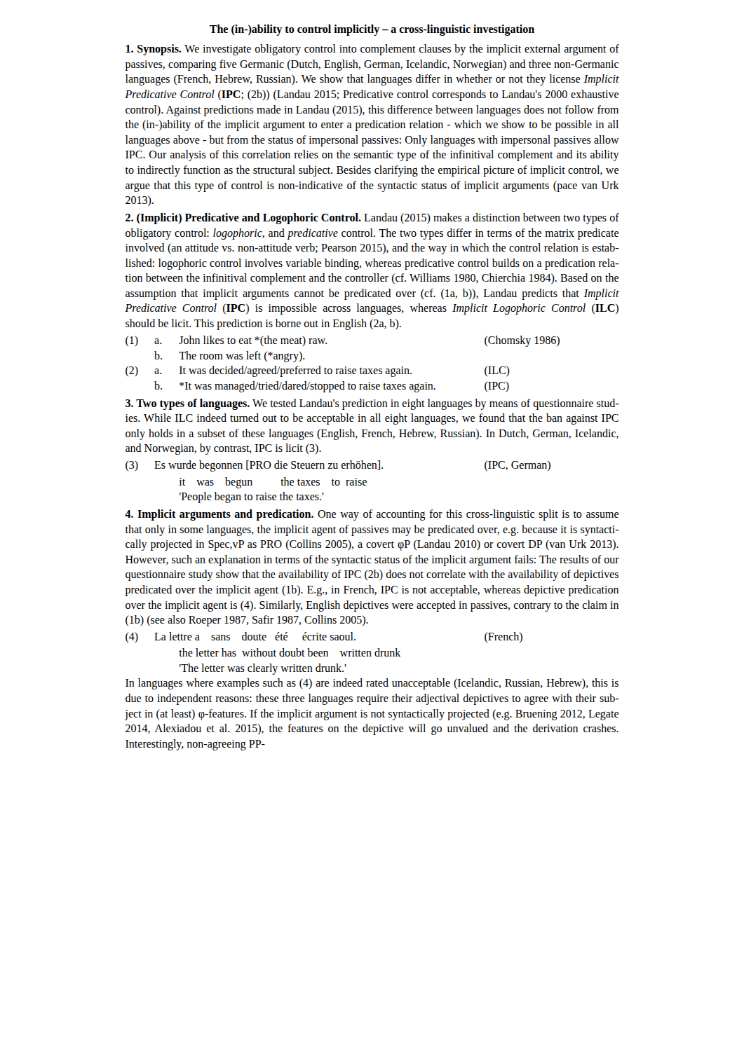The (in-)ability to control implicitly – a cross-linguistic investigation
1. Synopsis. We investigate obligatory control into complement clauses by the implicit external argument of passives, comparing five Germanic (Dutch, English, German, Icelandic, Norwegian) and three non-Germanic languages (French, Hebrew, Russian). We show that languages differ in whether or not they license Implicit Predicative Control (IPC; (2b)) (Landau 2015; Predicative control corresponds to Landau's 2000 exhaustive control). Against predictions made in Landau (2015), this difference between languages does not follow from the (in-)ability of the implicit argument to enter a predication relation - which we show to be possible in all languages above - but from the status of impersonal passives: Only languages with impersonal passives allow IPC. Our analysis of this correlation relies on the semantic type of the infinitival complement and its ability to indirectly function as the structural subject. Besides clarifying the empirical picture of implicit control, we argue that this type of control is non-indicative of the syntactic status of implicit arguments (pace van Urk 2013).
2. (Implicit) Predicative and Logophoric Control. Landau (2015) makes a distinction between two types of obligatory control: logophoric, and predicative control. The two types differ in terms of the matrix predicate involved (an attitude vs. non-attitude verb; Pearson 2015), and the way in which the control relation is established: logophoric control involves variable binding, whereas predicative control builds on a predication relation between the infinitival complement and the controller (cf. Williams 1980, Chierchia 1984). Based on the assumption that implicit arguments cannot be predicated over (cf. (1a, b)), Landau predicts that Implicit Predicative Control (IPC) is impossible across languages, whereas Implicit Logophoric Control (ILC) should be licit. This prediction is borne out in English (2a, b).
| (1) | a. | John likes to eat *(the meat) raw. | (Chomsky 1986) |
| | b. | The room was left (*angry). | |
| (2) | a. | It was decided/agreed/preferred to raise taxes again. | (ILC) |
| | b. | *It was managed/tried/dared/stopped to raise taxes again. | (IPC) |
3. Two types of languages. We tested Landau's prediction in eight languages by means of questionnaire studies. While ILC indeed turned out to be acceptable in all eight languages, we found that the ban against IPC only holds in a subset of these languages (English, French, Hebrew, Russian). In Dutch, German, Icelandic, and Norwegian, by contrast, IPC is licit (3).
| (3) | Es wurde begonnen [PRO die Steuern zu erhöhen]. | (IPC, German) |
it was begun the taxes to raise
'People began to raise the taxes.'
4. Implicit arguments and predication. One way of accounting for this cross-linguistic split is to assume that only in some languages, the implicit agent of passives may be predicated over, e.g. because it is syntactically projected in Spec,vP as PRO (Collins 2005), a covert φP (Landau 2010) or covert DP (van Urk 2013). However, such an explanation in terms of the syntactic status of the implicit argument fails: The results of our questionnaire study show that the availability of IPC (2b) does not correlate with the availability of depictives predicated over the implicit agent (1b). E.g., in French, IPC is not acceptable, whereas depictive predication over the implicit agent is (4). Similarly, English depictives were accepted in passives, contrary to the claim in (1b) (see also Roeper 1987, Safir 1987, Collins 2005).
| (4) | La lettre a sans doute été écrite saoul. | (French) |
the letter has without doubt been written drunk
'The letter was clearly written drunk.'
In languages where examples such as (4) are indeed rated unacceptable (Icelandic, Russian, Hebrew), this is due to independent reasons: these three languages require their adjectival depictives to agree with their subject in (at least) φ-features. If the implicit argument is not syntactically projected (e.g. Bruening 2012, Legate 2014, Alexiadou et al. 2015), the features on the depictive will go unvalued and the derivation crashes. Interestingly, non-agreeing PP-